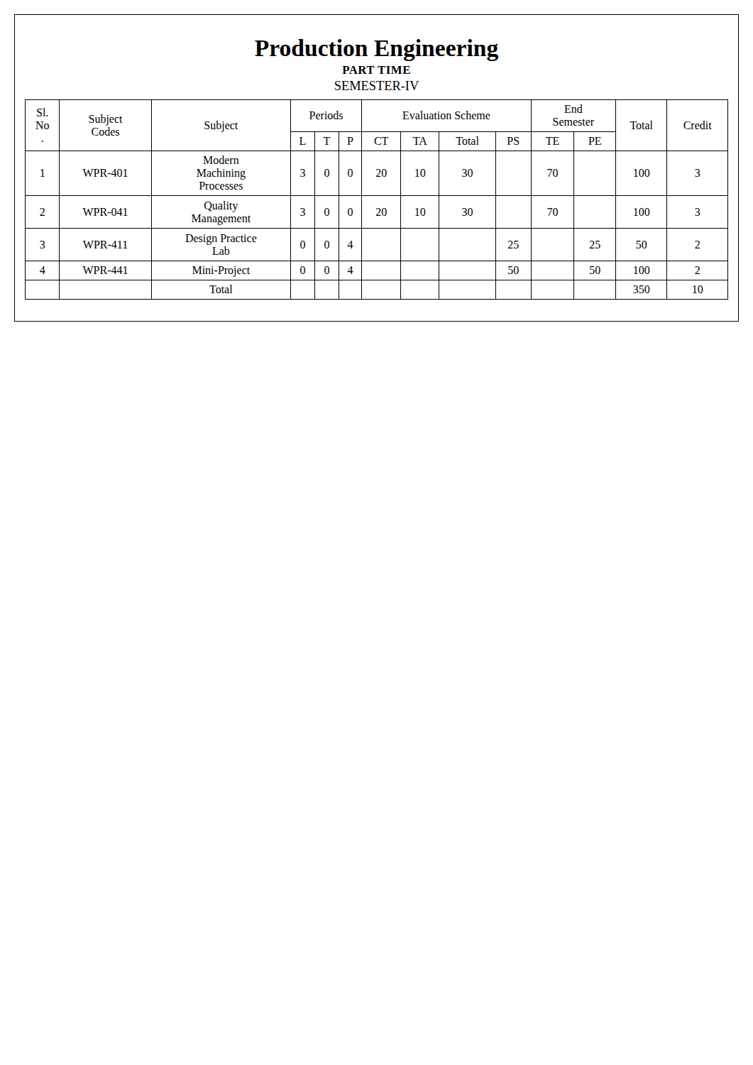Production Engineering
PART TIME
SEMESTER-IV
| Sl. No . | Subject Codes | Subject | Periods | Evaluation Scheme | End Semester | Total | Credit |
| --- | --- | --- | --- | --- | --- | --- | --- |
| L | T | P | CT | TA | Total | PS | TE | PE |
| 1 | WPR-401 | Modern Machining Processes | 3 | 0 | 0 | 20 | 10 | 30 | | 70 | | 100 | 3 |
| 2 | WPR-041 | Quality Management | 3 | 0 | 0 | 20 | 10 | 30 | | 70 | | 100 | 3 |
| 3 | WPR-411 | Design Practice Lab | 0 | 0 | 4 | | | | 25 | | 25 | 50 | 2 |
| 4 | WPR-441 | Mini-Project | 0 | 0 | 4 | | | | 50 | | 50 | 100 | 2 |
| | | Total | | | | | | | | | | 350 | 10 |